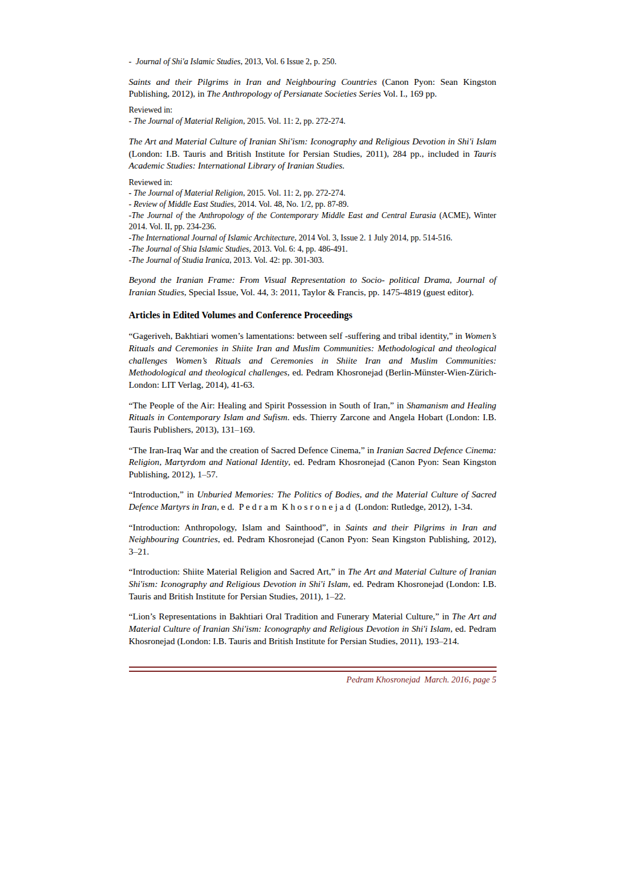- Journal of Shi'a Islamic Studies, 2013, Vol. 6 Issue 2, p. 250.
Saints and their Pilgrims in Iran and Neighbouring Countries (Canon Pyon: Sean Kingston Publishing, 2012), in The Anthropology of Persianate Societies Series Vol. I., 169 pp.
Reviewed in:
- The Journal of Material Religion, 2015. Vol. 11: 2, pp. 272-274.
The Art and Material Culture of Iranian Shi'ism: Iconography and Religious Devotion in Shi'i Islam (London: I.B. Tauris and British Institute for Persian Studies, 2011), 284 pp., included in Tauris Academic Studies: International Library of Iranian Studies.
Reviewed in:
- The Journal of Material Religion, 2015. Vol. 11: 2, pp. 272-274.
- Review of Middle East Studies, 2014. Vol. 48, No. 1/2, pp. 87-89.
-The Journal of the Anthropology of the Contemporary Middle East and Central Eurasia (ACME), Winter 2014. Vol. II, pp. 234-236.
-The International Journal of Islamic Architecture, 2014 Vol. 3, Issue 2. 1 July 2014, pp. 514-516.
-The Journal of Shia Islamic Studies, 2013. Vol. 6: 4, pp. 486-491.
-The Journal of Studia Iranica, 2013. Vol. 42: pp. 301-303.
Beyond the Iranian Frame: From Visual Representation to Socio- political Drama, Journal of Iranian Studies, Special Issue, Vol. 44, 3: 2011, Taylor & Francis, pp. 1475-4819 (guest editor).
Articles in Edited Volumes and Conference Proceedings
“Gageriveh, Bakhtiari women’s lamentations: between self -suffering and tribal identity,” in Women’s Rituals and Ceremonies in Shiite Iran and Muslim Communities: Methodological and theological challenges Women’s Rituals and Ceremonies in Shiite Iran and Muslim Communities: Methodological and theological challenges, ed. Pedram Khosronejad (Berlin-Münster-Wien-Zürich-London: LIT Verlag, 2014), 41-63.
“The People of the Air: Healing and Spirit Possession in South of Iran,” in Shamanism and Healing Rituals in Contemporary Islam and Sufism. eds. Thierry Zarcone and Angela Hobart (London: I.B. Tauris Publishers, 2013), 131–169.
“The Iran-Iraq War and the creation of Sacred Defence Cinema,” in Iranian Sacred Defence Cinema: Religion, Martyrdom and National Identity, ed. Pedram Khosronejad (Canon Pyon: Sean Kingston Publishing, 2012), 1–57.
“Introduction,” in Unburied Memories: The Politics of Bodies, and the Material Culture of Sacred Defence Martyrs in Iran, e d. P e d r a m K h o s r o n e j a d (London: Rutledge, 2012), 1-34.
“Introduction: Anthropology, Islam and Sainthood”, in Saints and their Pilgrims in Iran and Neighbouring Countries, ed. Pedram Khosronejad (Canon Pyon: Sean Kingston Publishing, 2012), 3–21.
“Introduction: Shiite Material Religion and Sacred Art,” in The Art and Material Culture of Iranian Shi'ism: Iconography and Religious Devotion in Shi'i Islam, ed. Pedram Khosronejad (London: I.B. Tauris and British Institute for Persian Studies, 2011), 1–22.
“Lion’s Representations in Bakhtiari Oral Tradition and Funerary Material Culture,” in The Art and Material Culture of Iranian Shi'ism: Iconography and Religious Devotion in Shi'i Islam, ed. Pedram Khosronejad (London: I.B. Tauris and British Institute for Persian Studies, 2011), 193–214.
Pedram Khosronejad March. 2016, page 5